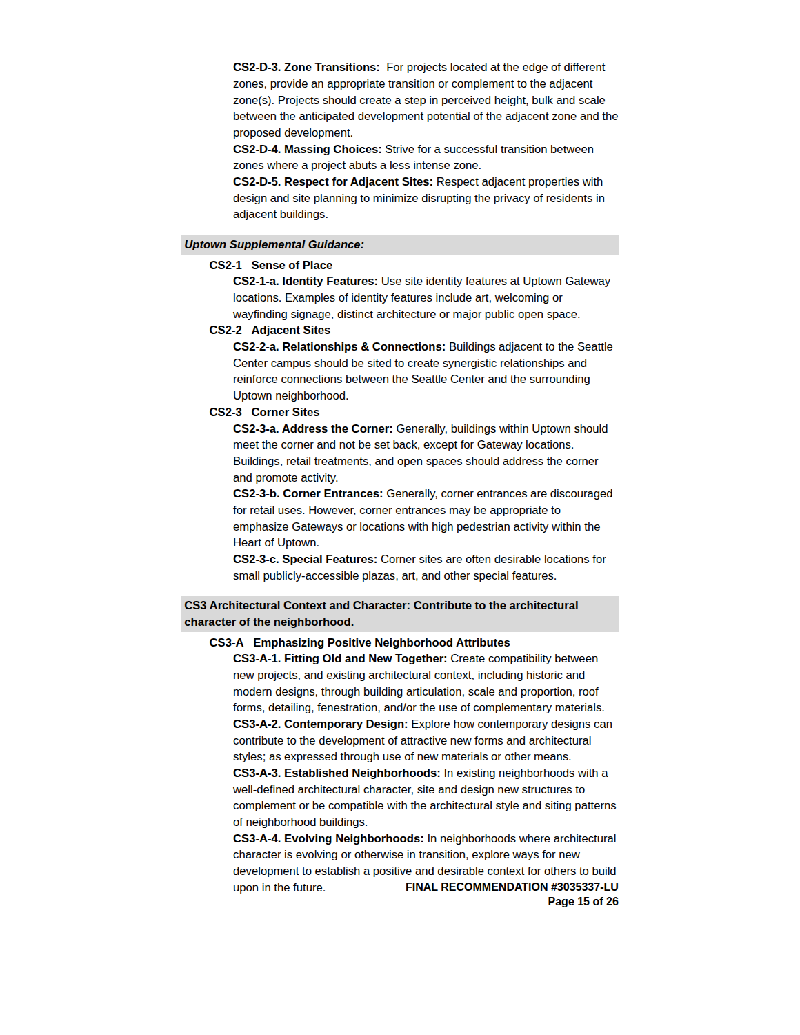CS2-D-3. Zone Transitions: For projects located at the edge of different zones, provide an appropriate transition or complement to the adjacent zone(s). Projects should create a step in perceived height, bulk and scale between the anticipated development potential of the adjacent zone and the proposed development.
CS2-D-4. Massing Choices: Strive for a successful transition between zones where a project abuts a less intense zone.
CS2-D-5. Respect for Adjacent Sites: Respect adjacent properties with design and site planning to minimize disrupting the privacy of residents in adjacent buildings.
Uptown Supplemental Guidance:
CS2-1 Sense of Place
CS2-1-a. Identity Features: Use site identity features at Uptown Gateway locations. Examples of identity features include art, welcoming or wayfinding signage, distinct architecture or major public open space.
CS2-2 Adjacent Sites
CS2-2-a. Relationships & Connections: Buildings adjacent to the Seattle Center campus should be sited to create synergistic relationships and reinforce connections between the Seattle Center and the surrounding Uptown neighborhood.
CS2-3 Corner Sites
CS2-3-a. Address the Corner: Generally, buildings within Uptown should meet the corner and not be set back, except for Gateway locations. Buildings, retail treatments, and open spaces should address the corner and promote activity.
CS2-3-b. Corner Entrances: Generally, corner entrances are discouraged for retail uses. However, corner entrances may be appropriate to emphasize Gateways or locations with high pedestrian activity within the Heart of Uptown.
CS2-3-c. Special Features: Corner sites are often desirable locations for small publicly-accessible plazas, art, and other special features.
CS3 Architectural Context and Character: Contribute to the architectural character of the neighborhood.
CS3-A Emphasizing Positive Neighborhood Attributes
CS3-A-1. Fitting Old and New Together: Create compatibility between new projects, and existing architectural context, including historic and modern designs, through building articulation, scale and proportion, roof forms, detailing, fenestration, and/or the use of complementary materials.
CS3-A-2. Contemporary Design: Explore how contemporary designs can contribute to the development of attractive new forms and architectural styles; as expressed through use of new materials or other means.
CS3-A-3. Established Neighborhoods: In existing neighborhoods with a well-defined architectural character, site and design new structures to complement or be compatible with the architectural style and siting patterns of neighborhood buildings.
CS3-A-4. Evolving Neighborhoods: In neighborhoods where architectural character is evolving or otherwise in transition, explore ways for new development to establish a positive and desirable context for others to build upon in the future.
FINAL RECOMMENDATION #3035337-LU
Page 15 of 26